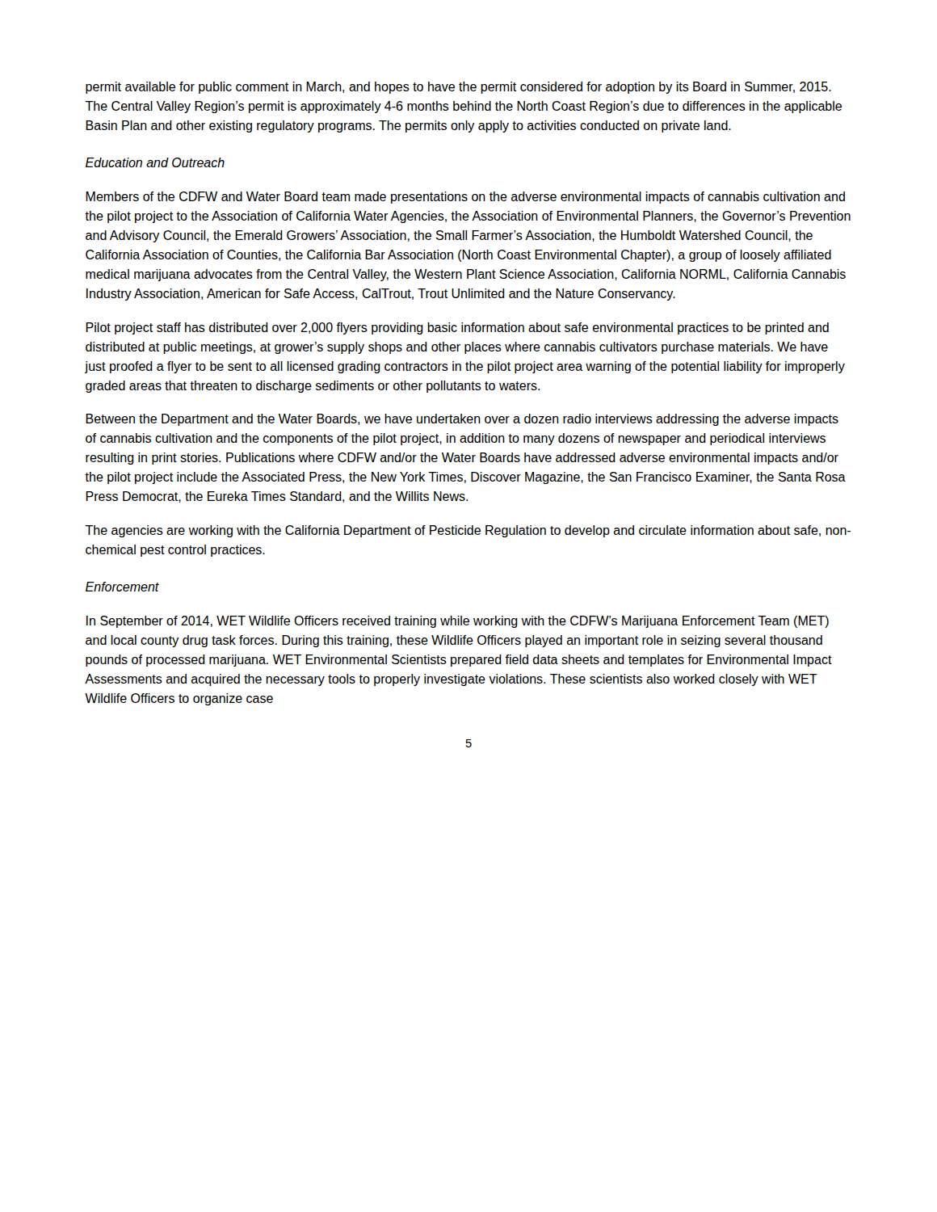permit available for public comment in March, and hopes to have the permit considered for adoption by its Board in Summer, 2015. The Central Valley Region’s permit is approximately 4-6 months behind the North Coast Region’s due to differences in the applicable Basin Plan and other existing regulatory programs. The permits only apply to activities conducted on private land.
Education and Outreach
Members of the CDFW and Water Board team made presentations on the adverse environmental impacts of cannabis cultivation and the pilot project to the Association of California Water Agencies, the Association of Environmental Planners, the Governor’s Prevention and Advisory Council, the Emerald Growers’ Association, the Small Farmer’s Association, the Humboldt Watershed Council, the California Association of Counties, the California Bar Association (North Coast Environmental Chapter), a group of loosely affiliated medical marijuana advocates from the Central Valley, the Western Plant Science Association, California NORML, California Cannabis Industry Association, American for Safe Access, CalTrout, Trout Unlimited and the Nature Conservancy.
Pilot project staff has distributed over 2,000 flyers providing basic information about safe environmental practices to be printed and distributed at public meetings, at grower’s supply shops and other places where cannabis cultivators purchase materials. We have just proofed a flyer to be sent to all licensed grading contractors in the pilot project area warning of the potential liability for improperly graded areas that threaten to discharge sediments or other pollutants to waters.
Between the Department and the Water Boards, we have undertaken over a dozen radio interviews addressing the adverse impacts of cannabis cultivation and the components of the pilot project, in addition to many dozens of newspaper and periodical interviews resulting in print stories. Publications where CDFW and/or the Water Boards have addressed adverse environmental impacts and/or the pilot project include the Associated Press, the New York Times, Discover Magazine, the San Francisco Examiner, the Santa Rosa Press Democrat, the Eureka Times Standard, and the Willits News.
The agencies are working with the California Department of Pesticide Regulation to develop and circulate information about safe, non-chemical pest control practices.
Enforcement
In September of 2014, WET Wildlife Officers received training while working with the CDFW’s Marijuana Enforcement Team (MET) and local county drug task forces. During this training, these Wildlife Officers played an important role in seizing several thousand pounds of processed marijuana. WET Environmental Scientists prepared field data sheets and templates for Environmental Impact Assessments and acquired the necessary tools to properly investigate violations. These scientists also worked closely with WET Wildlife Officers to organize case
5